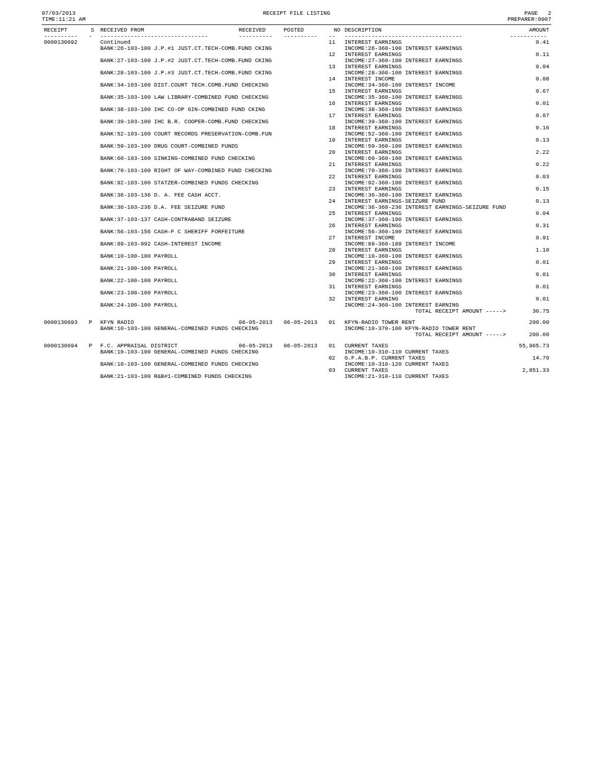07/03/2013
TIME:11:21 AM
RECEIPT FILE LISTING
PAGE 2
PREPARER:0007
| RECEIPT | S | RECEIVED FROM | RECEIVED | POSTED | NO | DESCRIPTION | AMOUNT |
| --- | --- | --- | --- | --- | --- | --- | --- |
| ---------- | - | -------------------------------- | ---------- | ---------- | -- | ----------------------------------- | ----------- |
| 0000130692 | | Continued | | | 11 | INTEREST EARNINGS | 0.41 |
| | | BANK:26-103-100 J.P.#1 JUST.CT.TECH-COMB.FUND CKING | INCOME:26-360-100 INTEREST EARNINGS | |
| | | | | | 12 | INTEREST EARNINGS | 0.11 |
| | | BANK:27-103-100 J.P.#2 JUST.CT.TECH-COMB.FUND CKING | INCOME:27-360-100 INTEREST EARNINGS | |
| | | | | | 13 | INTEREST EARNINGS | 0.04 |
| | | BANK:28-103-100 J.P.#3 JUST.CT.TECH-COMB.FUND CKING | INCOME:28-360-100 INTEREST EARNINGS | |
| | | | | | 14 | INTEREST INCOME | 0.08 |
| | | BANK:34-103-100 DIST.COURT TECH.COMB.FUND CHECKING | INCOME:34-360-100 INTEREST INCOME | |
| | | | | | 15 | INTEREST EARNINGS | 0.67 |
| | | BANK:35-103-100 LAW LIBRARY-COMBINED FUND CHECKING | INCOME:35-360-100 INTEREST EARNINGS | |
| | | | | | 16 | INTEREST EARNINGS | 0.01 |
| | | BANK:38-103-100 IHC CO-OP GIN-COMBINED FUND CKING | INCOME:38-360-100 INTEREST EARNINGS | |
| | | | | | 17 | INTEREST EARNINGS | 0.07 |
| | | BANK:39-103-100 IHC B.R. COOPER-COMB.FUND CHECKING | INCOME:39-360-100 INTEREST EARNINGS | |
| | | | | | 18 | INTEREST EARNINGS | 0.16 |
| | | BANK:52-103-100 COURT RECORDS PRESERVATION-COMB.FUN | INCOME:52-360-100 INTEREST EARNINGS | |
| | | | | | 19 | INTEREST EARNINGS | 0.13 |
| | | BANK:59-103-100 DRUG COURT-COMBINED FUNDS | INCOME:59-360-100 INTEREST EARNINGS | |
| | | | | | 20 | INTEREST EARNINGS | 2.22 |
| | | BANK:60-103-100 SINKING-COMBINED FUND CHECKING | INCOME:60-360-100 INTEREST EARNINGS | |
| | | | | | 21 | INTEREST EARNINGS | 0.22 |
| | | BANK:70-103-100 RIGHT OF WAY-COMBINED FUND CHECKING | INCOME:70-360-100 INTEREST EARNINGS | |
| | | | | | 22 | INTEREST EARNINGS | 0.03 |
| | | BANK:92-103-100 STATZER-COMBINED FUNDS CHECKING | INCOME:92-360-100 INTEREST EARNINGS | |
| | | | | | 23 | INTEREST EARNINGS | 0.15 |
| | | BANK:36-103-136 D. A. FEE CASH ACCT. | INCOME:36-360-100 INTEREST EARNINGS | |
| | | | | | 24 | INTEREST EARNINGS-SEIZURE FUND | 0.13 |
| | | BANK:36-103-236 D.A. FEE SEIZURE FUND | INCOME:36-360-236 INTEREST EARNINGS-SEIZURE FUND | |
| | | | | | 25 | INTEREST EARNINGS | 0.04 |
| | | BANK:37-103-137 CASH-CONTRABAND SEIZURE | INCOME:37-360-100 INTEREST EARNINGS | |
| | | | | | 26 | INTEREST EARNINGS | 0.31 |
| | | BANK:56-103-156 CASH-F C SHERIFF FORFEITURE | INCOME:56-360-100 INTEREST EARNINGS | |
| | | | | | 27 | INTEREST INCOME | 0.91 |
| | | BANK:89-103-992 CASH-INTEREST INCOME | INCOME:89-360-189 INTEREST INCOME | |
| | | | | | 28 | INTEREST EARNINGS | 1.10 |
| | | BANK:10-100-100 PAYROLL | INCOME:10-360-100 INTEREST EARNINGS | |
| | | | | | 29 | INTEREST EARNINGS | 0.01 |
| | | BANK:21-100-100 PAYROLL | INCOME:21-360-100 INTEREST EARNINGS | |
| | | | | | 30 | INTEREST EARNINGS | 0.01 |
| | | BANK:22-100-100 PAYROLL | INCOME:22-360-100 INTEREST EARNINGS | |
| | | | | | 31 | INTEREST EARNINGS | 0.01 |
| | | BANK:23-100-100 PAYROLL | INCOME:23-360-100 INTEREST EARNINGS | |
| | | | | | 32 | INTEREST EARNING | 0.01 |
| | | BANK:24-100-100 PAYROLL | INCOME:24-360-100 INTEREST EARNING | |
| | TOTAL RECEIPT AMOUNT -----> | 30.75 |
| 0000130693 | P | KFYN RADIO | 06-05-2013 | 06-05-2013 | 01 | KFYN-RADIO TOWER RENT | 200.00 |
| | | BANK:10-103-100 GENERAL-COMBINED FUNDS CHECKING | INCOME:10-370-100 KFYN-RADIO TOWER RENT | |
| | TOTAL RECEIPT AMOUNT -----> | 200.00 |
| 0000130694 | P | F.C. APPRAISAL DISTRICT | 06-05-2013 | 06-05-2013 | 01 | CURRENT TAXES | 55,965.73 |
| | | BANK:10-103-100 GENERAL-COMBINED FUNDS CHECKING | INCOME:10-310-110 CURRENT TAXES | |
| | | | | | 02 | G.F.A.B.P. CURRENT TAXES | 14.70 |
| | | BANK:10-103-100 GENERAL-COMBINED FUNDS CHECKING | INCOME:10-310-120 CURRENT TAXES | |
| | | | | | 03 | CURRENT TAXES | 2,851.33 |
| | | BANK:21-103-100 R&B#1-COMBINED FUNDS CHECKING | INCOME:21-310-110 CURRENT TAXES | |